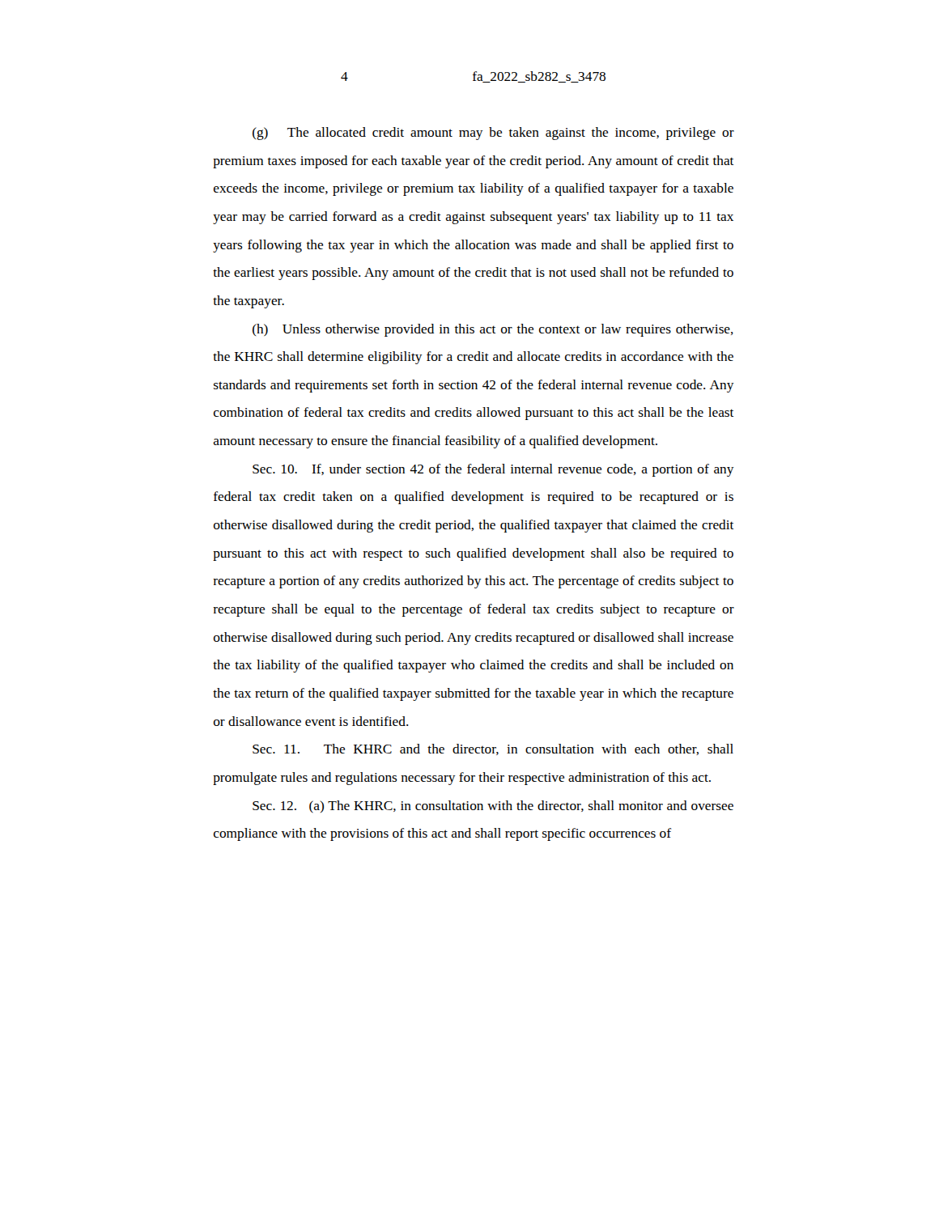4 fa_2022_sb282_s_3478
(g) The allocated credit amount may be taken against the income, privilege or premium taxes imposed for each taxable year of the credit period. Any amount of credit that exceeds the income, privilege or premium tax liability of a qualified taxpayer for a taxable year may be carried forward as a credit against subsequent years' tax liability up to 11 tax years following the tax year in which the allocation was made and shall be applied first to the earliest years possible. Any amount of the credit that is not used shall not be refunded to the taxpayer.
(h) Unless otherwise provided in this act or the context or law requires otherwise, the KHRC shall determine eligibility for a credit and allocate credits in accordance with the standards and requirements set forth in section 42 of the federal internal revenue code. Any combination of federal tax credits and credits allowed pursuant to this act shall be the least amount necessary to ensure the financial feasibility of a qualified development.
Sec. 10. If, under section 42 of the federal internal revenue code, a portion of any federal tax credit taken on a qualified development is required to be recaptured or is otherwise disallowed during the credit period, the qualified taxpayer that claimed the credit pursuant to this act with respect to such qualified development shall also be required to recapture a portion of any credits authorized by this act. The percentage of credits subject to recapture shall be equal to the percentage of federal tax credits subject to recapture or otherwise disallowed during such period. Any credits recaptured or disallowed shall increase the tax liability of the qualified taxpayer who claimed the credits and shall be included on the tax return of the qualified taxpayer submitted for the taxable year in which the recapture or disallowance event is identified.
Sec. 11. The KHRC and the director, in consultation with each other, shall promulgate rules and regulations necessary for their respective administration of this act.
Sec. 12. (a) The KHRC, in consultation with the director, shall monitor and oversee compliance with the provisions of this act and shall report specific occurrences of